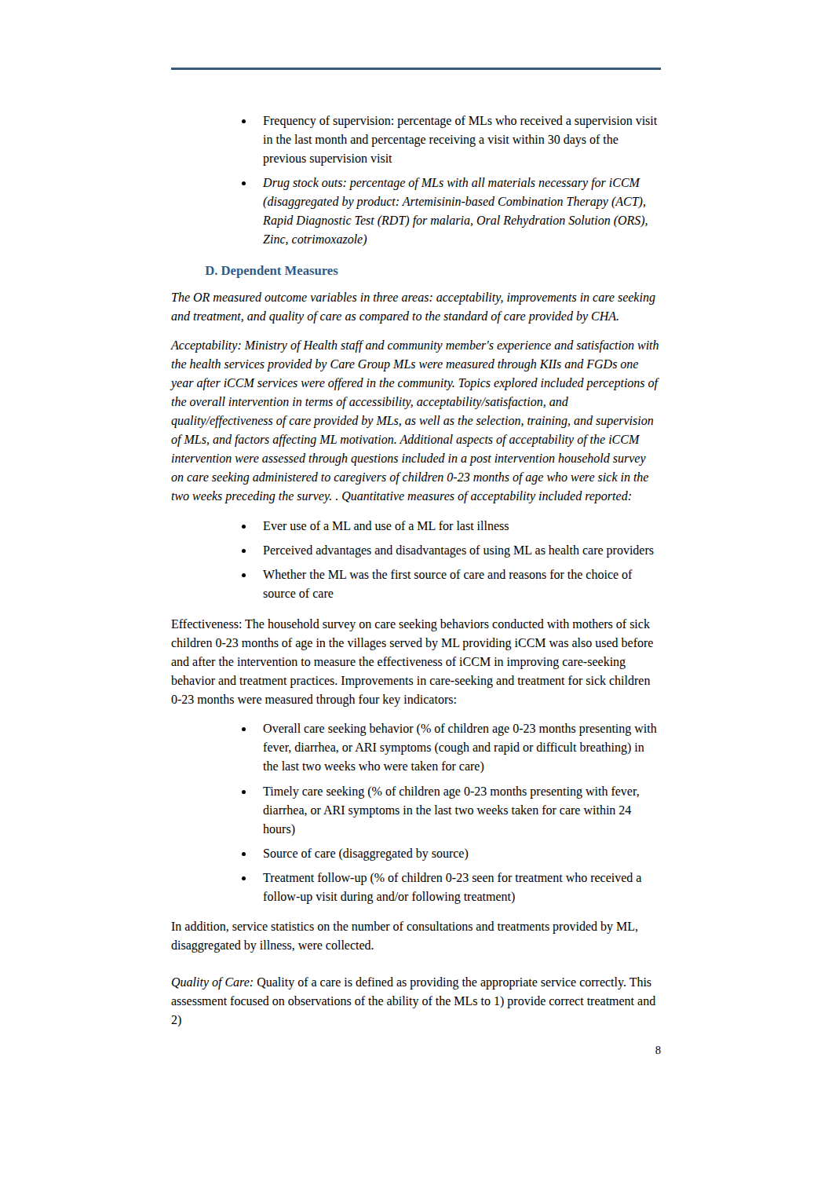Frequency of supervision: percentage of MLs who received a supervision visit in the last month and percentage receiving a visit within 30 days of the previous supervision visit
Drug stock outs: percentage of MLs with all materials necessary for iCCM (disaggregated by product: Artemisinin-based Combination Therapy (ACT), Rapid Diagnostic Test (RDT) for malaria, Oral Rehydration Solution (ORS), Zinc, cotrimoxazole)
D. Dependent Measures
The OR measured outcome variables in three areas: acceptability, improvements in care seeking and treatment, and quality of care as compared to the standard of care provided by CHA.
Acceptability: Ministry of Health staff and community member's experience and satisfaction with the health services provided by Care Group MLs were measured through KIIs and FGDs one year after iCCM services were offered in the community. Topics explored included perceptions of the overall intervention in terms of accessibility, acceptability/satisfaction, and quality/effectiveness of care provided by MLs, as well as the selection, training, and supervision of MLs, and factors affecting ML motivation. Additional aspects of acceptability of the iCCM intervention were assessed through questions included in a post intervention household survey on care seeking administered to caregivers of children 0-23 months of age who were sick in the two weeks preceding the survey. . Quantitative measures of acceptability included reported:
Ever use of a ML and use of a ML for last illness
Perceived advantages and disadvantages of using ML as health care providers
Whether the ML was the first source of care and reasons for the choice of source of care
Effectiveness: The household survey on care seeking behaviors conducted with mothers of sick children 0-23 months of age in the villages served by ML providing iCCM was also used before and after the intervention to measure the effectiveness of iCCM in improving care-seeking behavior and treatment practices. Improvements in care-seeking and treatment for sick children 0-23 months were measured through four key indicators:
Overall care seeking behavior (% of children age 0-23 months presenting with fever, diarrhea, or ARI symptoms (cough and rapid or difficult breathing) in the last two weeks who were taken for care)
Timely care seeking (% of children age 0-23 months presenting with fever, diarrhea, or ARI symptoms in the last two weeks taken for care within 24 hours)
Source of care (disaggregated by source)
Treatment follow-up (% of children 0-23 seen for treatment who received a follow-up visit during and/or following treatment)
In addition, service statistics on the number of consultations and treatments provided by ML, disaggregated by illness, were collected.
Quality of Care: Quality of a care is defined as providing the appropriate service correctly. This assessment focused on observations of the ability of the MLs to 1) provide correct treatment and 2)
8